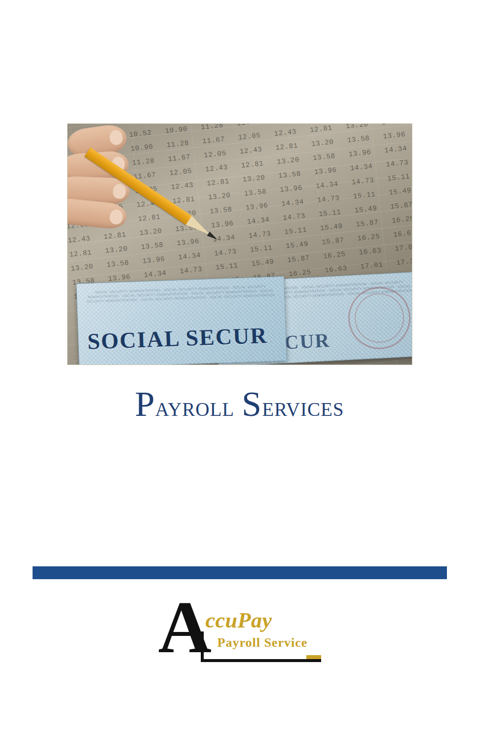9.75 10.14 10.52 10.90 11.28 11.67 12.05 12.43 12.81 13.20 13.58 13.96 14.34 14.73 15.11 15.68 10.14 10.52 10.90 11.28 11.67 12.05 12.43 12.81 13.20 13.58 13.96 14.34 14.73 15.11 15.49 15.87 10.52 10.90 11.28 11.67 12.05 12.43 12.81 13.20 13.58 13.96 14.34 14.73 15.11 15.49 15.87 16.25 10.90 11.28 11.67 12.05 12.43 12.81 13.20 13.58 13.96 14.34 14.73 15.11 15.49 15.87 16.25 16.63 11.28 11.67 12.05 12.43 12.81 13.20 13.58 13.96 14.34 14.73 15.11 15.49 15.87 16.25 16.63 17.01 11.67 12.05 12.43 12.81 13.20 13.58 13.96 14.34 14.73 15.11 15.49 15.87 16.25 16.63 17.01 17.39 12.05 12.43 12.81 13.20 13.58 13.96 14.34 14.73 15.11 15.49 15.87 16.25 16.63 17.01 17.39 17.77 12.43 12.81 13.20 13.58 13.96 14.34 14.73 15.11 15.49 15.87 16.25 16.63 17.01 17.39 17.77 18.15 12.81 13.20 13.58 13.96 14.34 14.73 15.11 15.49 15.87 16.25 16.63 17.01 17.39 17.77 18.15 18.53 13.20 13.58 13.96 14.34 14.73 15.11 15.49 15.87 16.25 16.63 17.01 17.39 17.77 18.15 18.53 18.91 13.58 13.96 14.34 14.73 15.11 15.49 15.87 16.25 16.63 17.01 17.39 17.77 18.15 18.53 18.91 19.29 13.96 14.34 14.73 15.11 15.49 15.87 16.25 16.63 17.01 17.39 17.77 18.15 18.53 18.91 19.29 19.67
SOCIAL SECURITY ADMINISTRATION · SOCIAL SECURITY ADMINISTRATION · SOCIAL SECURITY ADMINISTRATION · SOCIAL SECURITY ADMINISTRATION · SOCIAL SECURITY ADMINISTRATION · SOCIAL SECURITY ADMINISTRATION · SOCIAL SECURITY ADMINISTRATION · SOCIAL SECURITY ADMINISTRATION
AL SECUR
SOCIAL SECURITY ADMINISTRATION · SOCIAL SECURITY ADMINISTRATION · SOCIAL SECURITY ADMINISTRATION · SOCIAL SECURITY ADMINISTRATION · SOCIAL SECURITY ADMINISTRATION · SOCIAL SECURITY ADMINISTRATION · SOCIAL SECURITY ADMINISTRATION · SOCIAL SECURITY ADMINISTRATION
SOCIAL SECUR
Cover photograph: a pencil points to figures on a payroll tax table beside Social Security cards.
Payroll Services
A ccuPay Payroll Service